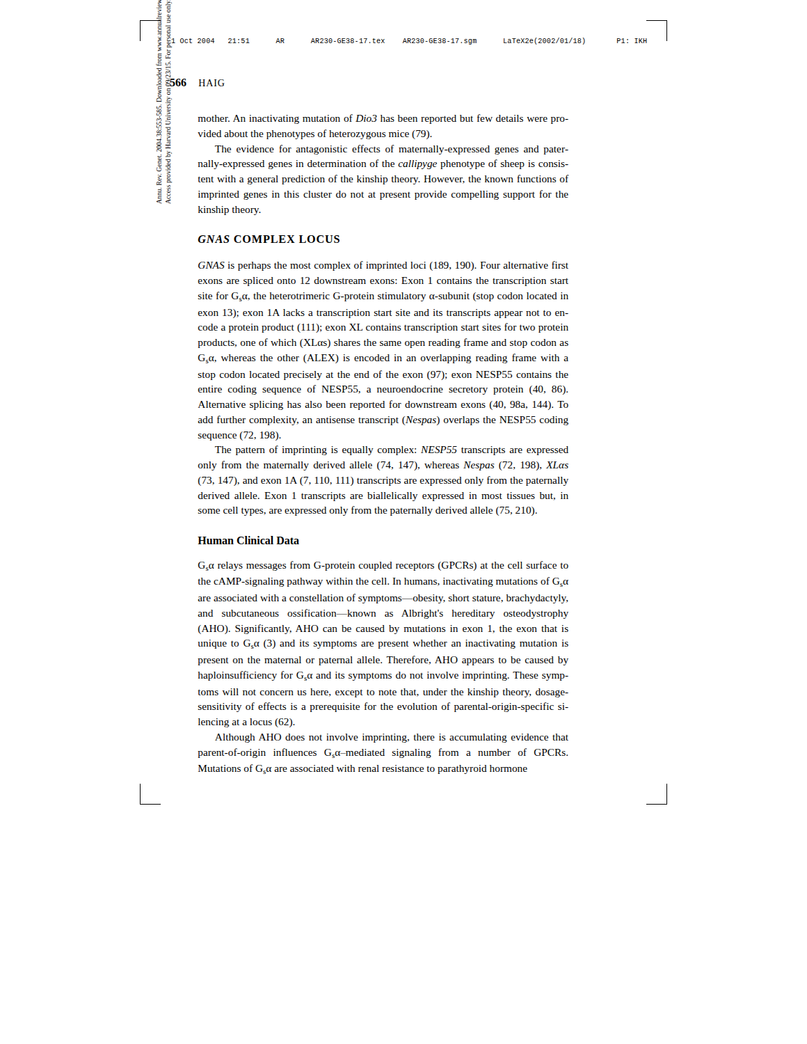1 Oct 2004 21:51 AR AR230-GE38-17.tex AR230-GE38-17.sgm LaTeX2e(2002/01/18) P1: IKH
Annu. Rev. Genet. 2004.38:553-585. Downloaded from www.annualreviews.org
Access provided by Harvard University on 09/23/15. For personal use only.
566 HAIG
mother. An inactivating mutation of Dio3 has been reported but few details were provided about the phenotypes of heterozygous mice (79).
The evidence for antagonistic effects of maternally-expressed genes and paternally-expressed genes in determination of the callipyge phenotype of sheep is consistent with a general prediction of the kinship theory. However, the known functions of imprinted genes in this cluster do not at present provide compelling support for the kinship theory.
GNAS COMPLEX LOCUS
GNAS is perhaps the most complex of imprinted loci (189, 190). Four alternative first exons are spliced onto 12 downstream exons: Exon 1 contains the transcription start site for Gsα, the heterotrimeric G-protein stimulatory α-subunit (stop codon located in exon 13); exon 1A lacks a transcription start site and its transcripts appear not to encode a protein product (111); exon XL contains transcription start sites for two protein products, one of which (XLαs) shares the same open reading frame and stop codon as Gsα, whereas the other (ALEX) is encoded in an overlapping reading frame with a stop codon located precisely at the end of the exon (97); exon NESP55 contains the entire coding sequence of NESP55, a neuroendocrine secretory protein (40, 86). Alternative splicing has also been reported for downstream exons (40, 98a, 144). To add further complexity, an antisense transcript (Nespas) overlaps the NESP55 coding sequence (72, 198).
The pattern of imprinting is equally complex: NESP55 transcripts are expressed only from the maternally derived allele (74, 147), whereas Nespas (72, 198), XLαs (73, 147), and exon 1A (7, 110, 111) transcripts are expressed only from the paternally derived allele. Exon 1 transcripts are biallelically expressed in most tissues but, in some cell types, are expressed only from the paternally derived allele (75, 210).
Human Clinical Data
Gsα relays messages from G-protein coupled receptors (GPCRs) at the cell surface to the cAMP-signaling pathway within the cell. In humans, inactivating mutations of Gsα are associated with a constellation of symptoms—obesity, short stature, brachydactyly, and subcutaneous ossification—known as Albright's hereditary osteodystrophy (AHO). Significantly, AHO can be caused by mutations in exon 1, the exon that is unique to Gsα (3) and its symptoms are present whether an inactivating mutation is present on the maternal or paternal allele. Therefore, AHO appears to be caused by haploinsufficiency for Gsα and its symptoms do not involve imprinting. These symptoms will not concern us here, except to note that, under the kinship theory, dosage-sensitivity of effects is a prerequisite for the evolution of parental-origin-specific silencing at a locus (62).
Although AHO does not involve imprinting, there is accumulating evidence that parent-of-origin influences Gsα–mediated signaling from a number of GPCRs. Mutations of Gsα are associated with renal resistance to parathyroid hormone